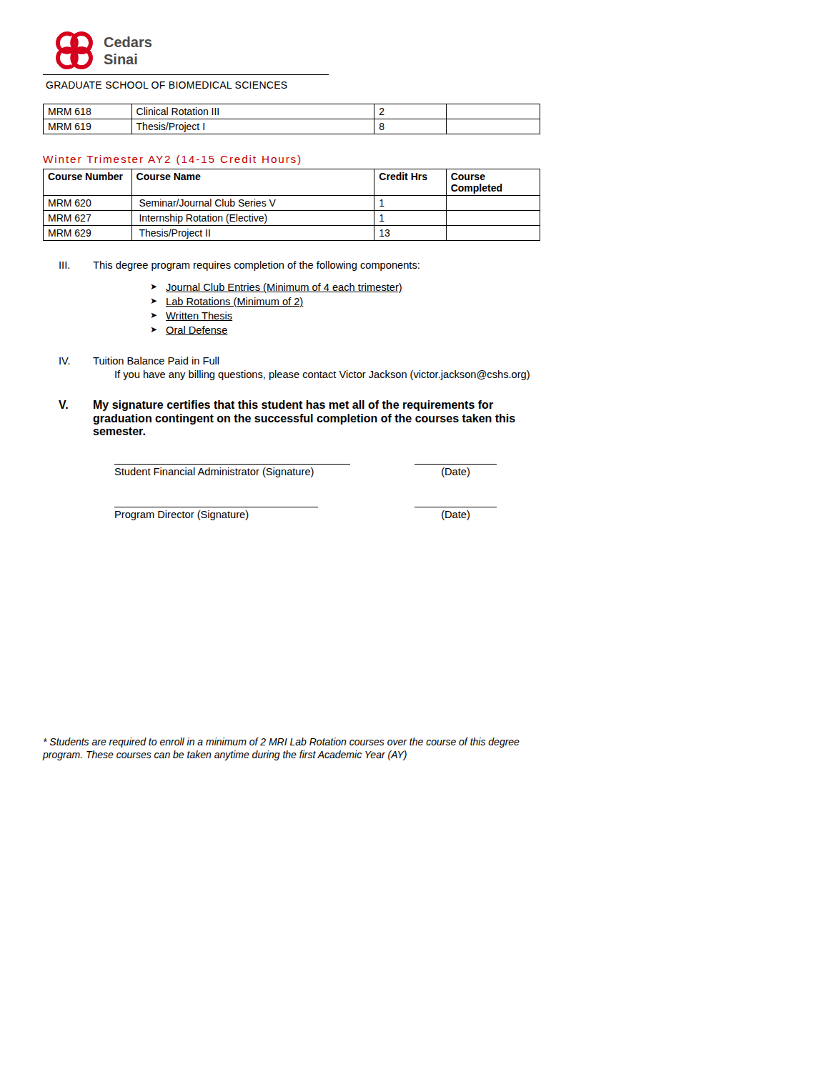Cedars Sinai
GRADUATE SCHOOL OF BIOMEDICAL SCIENCES
| MRM 618 | Clinical Rotation III | 2 | |
| MRM 619 | Thesis/Project I | 8 | |
Winter Trimester AY2 (14-15 Credit Hours)
| Course Number | Course Name | Credit Hrs | Course Completed |
| --- | --- | --- | --- |
| MRM 620 | Seminar/Journal Club Series V | 1 | |
| MRM 627 | Internship Rotation (Elective) | 1 | |
| MRM 629 | Thesis/Project II | 13 | |
III.
This degree program requires completion of the following components:
Journal Club Entries (Minimum of 4 each trimester)
Lab Rotations (Minimum of 2)
Written Thesis
Oral Defense
IV.
Tuition Balance Paid in Full
If you have any billing questions, please contact Victor Jackson (victor.jackson@cshs.org)
V.
My signature certifies that this student has met all of the requirements for graduation contingent on the successful completion of the courses taken this semester.
Student Financial Administrator (Signature)
(Date)
Program Director (Signature)
(Date)
* Students are required to enroll in a minimum of 2 MRI Lab Rotation courses over the course of this degree program. These courses can be taken anytime during the first Academic Year (AY)